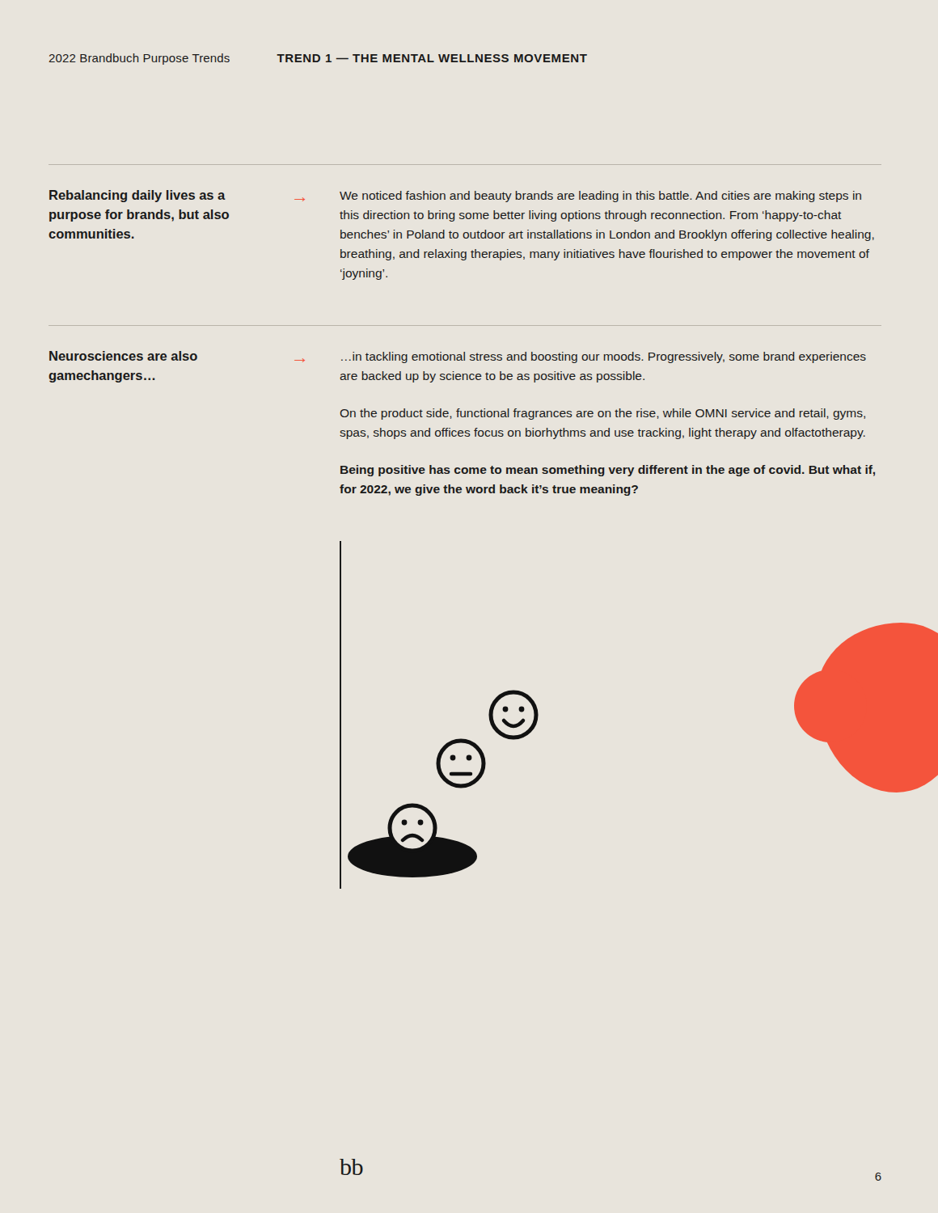2022 Brandbuch Purpose Trends TREND 1 — THE MENTAL WELLNESS MOVEMENT
Rebalancing daily lives as a purpose for brands, but also communities.
→
We noticed fashion and beauty brands are leading in this battle. And cities are making steps in this direction to bring some better living options through reconnection. From ‘happy-to-chat benches’ in Poland to outdoor art installations in London and Brooklyn offering collective healing, breathing, and relaxing therapies, many initiatives have flourished to empower the movement of ‘joyning’.
Neurosciences are also gamechangers…
→
…in tackling emotional stress and boosting our moods. Progressively, some brand experiences are backed up by science to be as positive as possible.
On the product side, functional fragrances are on the rise, while OMNI service and retail, gyms, spas, shops and offices focus on biorhythms and use tracking, light therapy and olfactotherapy.
Being positive has come to mean something very different in the age of covid. But what if, for 2022, we give the word back it’s true meaning?
bb
6